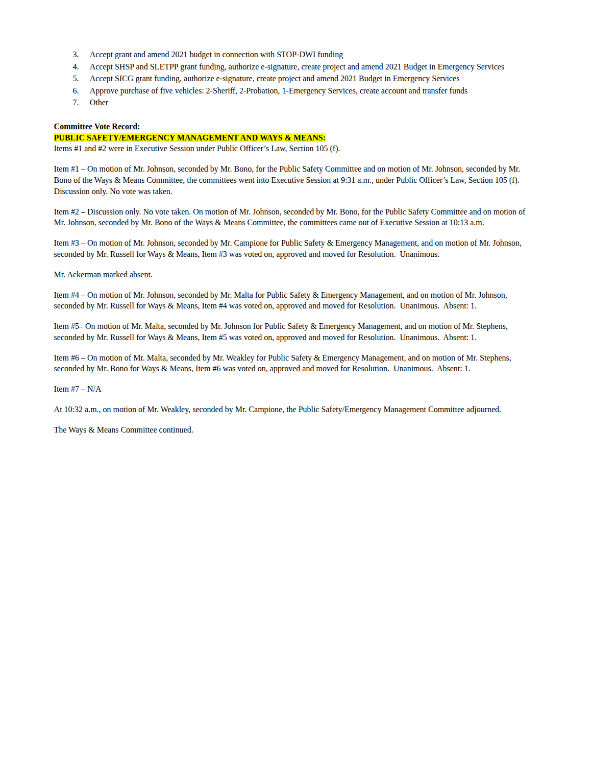Accept grant and amend 2021 budget in connection with STOP-DWI funding
Accept SHSP and SLETPP grant funding, authorize e-signature, create project and amend 2021 Budget in Emergency Services
Accept SICG grant funding, authorize e-signature, create project and amend 2021 Budget in Emergency Services
Approve purchase of five vehicles: 2-Sheriff, 2-Probation, 1-Emergency Services, create account and transfer funds
Other
Committee Vote Record:
PUBLIC SAFETY/EMERGENCY MANAGEMENT AND WAYS & MEANS:
Items #1 and #2 were in Executive Session under Public Officer’s Law, Section 105 (f).
Item #1 – On motion of Mr. Johnson, seconded by Mr. Bono, for the Public Safety Committee and on motion of Mr. Johnson, seconded by Mr. Bono of the Ways & Means Committee, the committees went into Executive Session at 9:31 a.m., under Public Officer’s Law, Section 105 (f). Discussion only. No vote was taken.
Item #2 – Discussion only. No vote taken. On motion of Mr. Johnson, seconded by Mr. Bono, for the Public Safety Committee and on motion of Mr. Johnson, seconded by Mr. Bono of the Ways & Means Committee, the committees came out of Executive Session at 10:13 a.m.
Item #3 – On motion of Mr. Johnson, seconded by Mr. Campione for Public Safety & Emergency Management, and on motion of Mr. Johnson, seconded by Mr. Russell for Ways & Means, Item #3 was voted on, approved and moved for Resolution. Unanimous.
Mr. Ackerman marked absent.
Item #4 – On motion of Mr. Johnson, seconded by Mr. Malta for Public Safety & Emergency Management, and on motion of Mr. Johnson, seconded by Mr. Russell for Ways & Means, Item #4 was voted on, approved and moved for Resolution. Unanimous. Absent: 1.
Item #5– On motion of Mr. Malta, seconded by Mr. Johnson for Public Safety & Emergency Management, and on motion of Mr. Stephens, seconded by Mr. Russell for Ways & Means, Item #5 was voted on, approved and moved for Resolution. Unanimous. Absent: 1.
Item #6 – On motion of Mr. Malta, seconded by Mr. Weakley for Public Safety & Emergency Management, and on motion of Mr. Stephens, seconded by Mr. Bono for Ways & Means, Item #6 was voted on, approved and moved for Resolution. Unanimous. Absent: 1.
Item #7 – N/A
At 10:32 a.m., on motion of Mr. Weakley, seconded by Mr. Campione, the Public Safety/Emergency Management Committee adjourned.
The Ways & Means Committee continued.